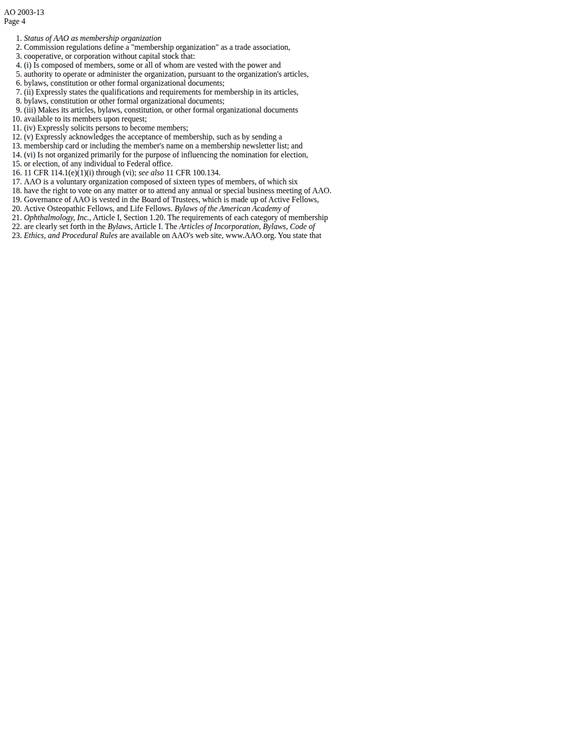AO 2003-13
Page 4
Status of AAO as membership organization
Commission regulations define a "membership organization" as a trade association,
cooperative, or corporation without capital stock that:
(i) Is composed of members, some or all of whom are vested with the power and
authority to operate or administer the organization, pursuant to the organization's articles,
bylaws, constitution or other formal organizational documents;
(ii) Expressly states the qualifications and requirements for membership in its articles,
bylaws, constitution or other formal organizational documents;
(iii) Makes its articles, bylaws, constitution, or other formal organizational documents
available to its members upon request;
(iv) Expressly solicits persons to become members;
(v) Expressly acknowledges the acceptance of membership, such as by sending a
membership card or including the member's name on a membership newsletter list; and
(vi) Is not organized primarily for the purpose of influencing the nomination for election,
or election, of any individual to Federal office.
11 CFR 114.1(e)(1)(i) through (vi); see also 11 CFR 100.134.
AAO is a voluntary organization composed of sixteen types of members, of which six
have the right to vote on any matter or to attend any annual or special business meeting of AAO.
Governance of AAO is vested in the Board of Trustees, which is made up of Active Fellows,
Active Osteopathic Fellows, and Life Fellows. Bylaws of the American Academy of
Ophthalmology, Inc., Article I, Section 1.20. The requirements of each category of membership
are clearly set forth in the Bylaws, Article I. The Articles of Incorporation, Bylaws, Code of
Ethics, and Procedural Rules are available on AAO's web site, www.AAO.org. You state that